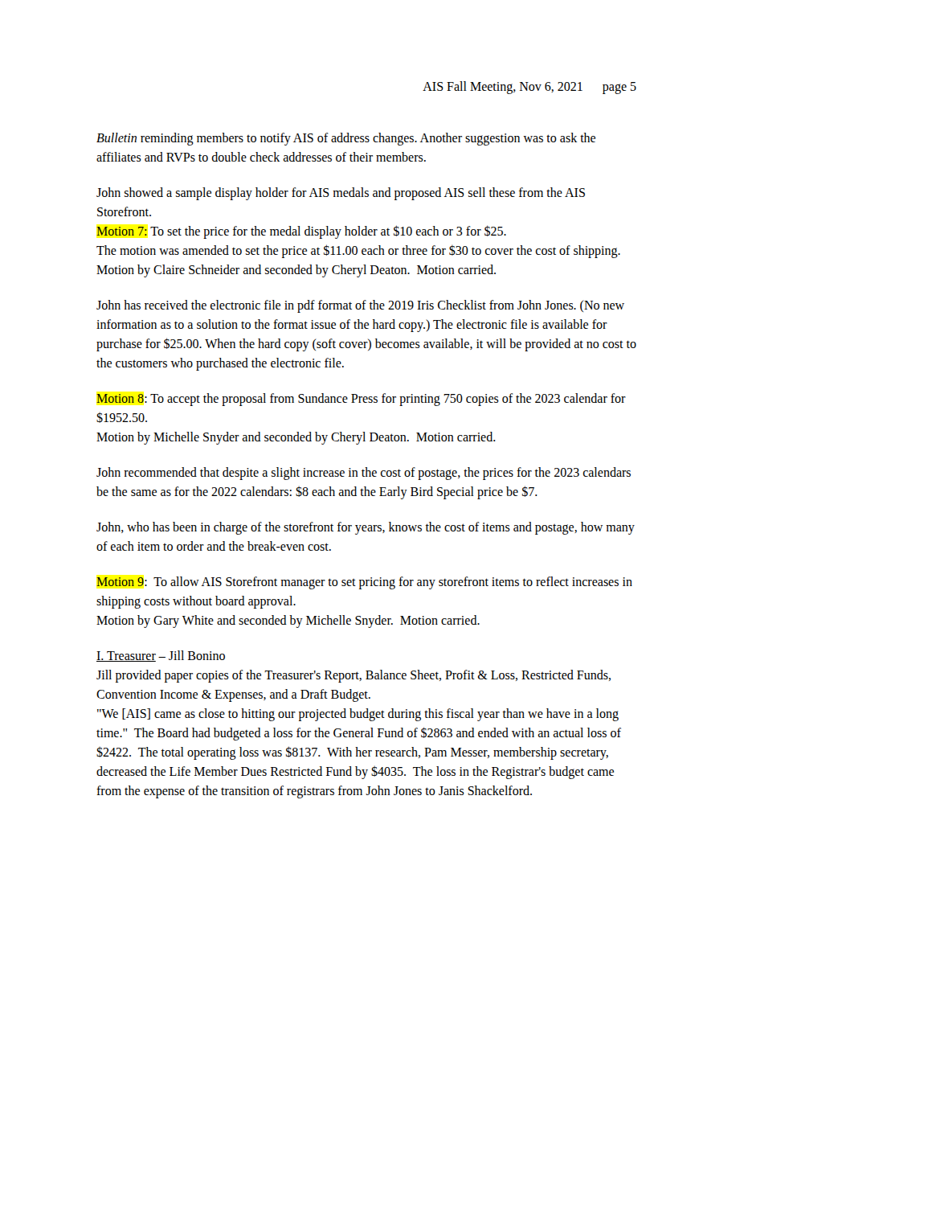AIS Fall Meeting, Nov 6, 2021page 5
Bulletin reminding members to notify AIS of address changes. Another suggestion was to ask the affiliates and RVPs to double check addresses of their members.
John showed a sample display holder for AIS medals and proposed AIS sell these from the AIS Storefront.
Motion 7: To set the price for the medal display holder at $10 each or 3 for $25.
The motion was amended to set the price at $11.00 each or three for $30 to cover the cost of shipping.
Motion by Claire Schneider and seconded by Cheryl Deaton. Motion carried.
John has received the electronic file in pdf format of the 2019 Iris Checklist from John Jones. (No new information as to a solution to the format issue of the hard copy.) The electronic file is available for purchase for $25.00. When the hard copy (soft cover) becomes available, it will be provided at no cost to the customers who purchased the electronic file.
Motion 8: To accept the proposal from Sundance Press for printing 750 copies of the 2023 calendar for $1952.50.
Motion by Michelle Snyder and seconded by Cheryl Deaton. Motion carried.
John recommended that despite a slight increase in the cost of postage, the prices for the 2023 calendars be the same as for the 2022 calendars: $8 each and the Early Bird Special price be $7.
John, who has been in charge of the storefront for years, knows the cost of items and postage, how many of each item to order and the break-even cost.
Motion 9: To allow AIS Storefront manager to set pricing for any storefront items to reflect increases in shipping costs without board approval.
Motion by Gary White and seconded by Michelle Snyder. Motion carried.
I. Treasurer – Jill Bonino
Jill provided paper copies of the Treasurer's Report, Balance Sheet, Profit & Loss, Restricted Funds, Convention Income & Expenses, and a Draft Budget.
"We [AIS] came as close to hitting our projected budget during this fiscal year than we have in a long time." The Board had budgeted a loss for the General Fund of $2863 and ended with an actual loss of $2422. The total operating loss was $8137. With her research, Pam Messer, membership secretary, decreased the Life Member Dues Restricted Fund by $4035. The loss in the Registrar's budget came from the expense of the transition of registrars from John Jones to Janis Shackelford.